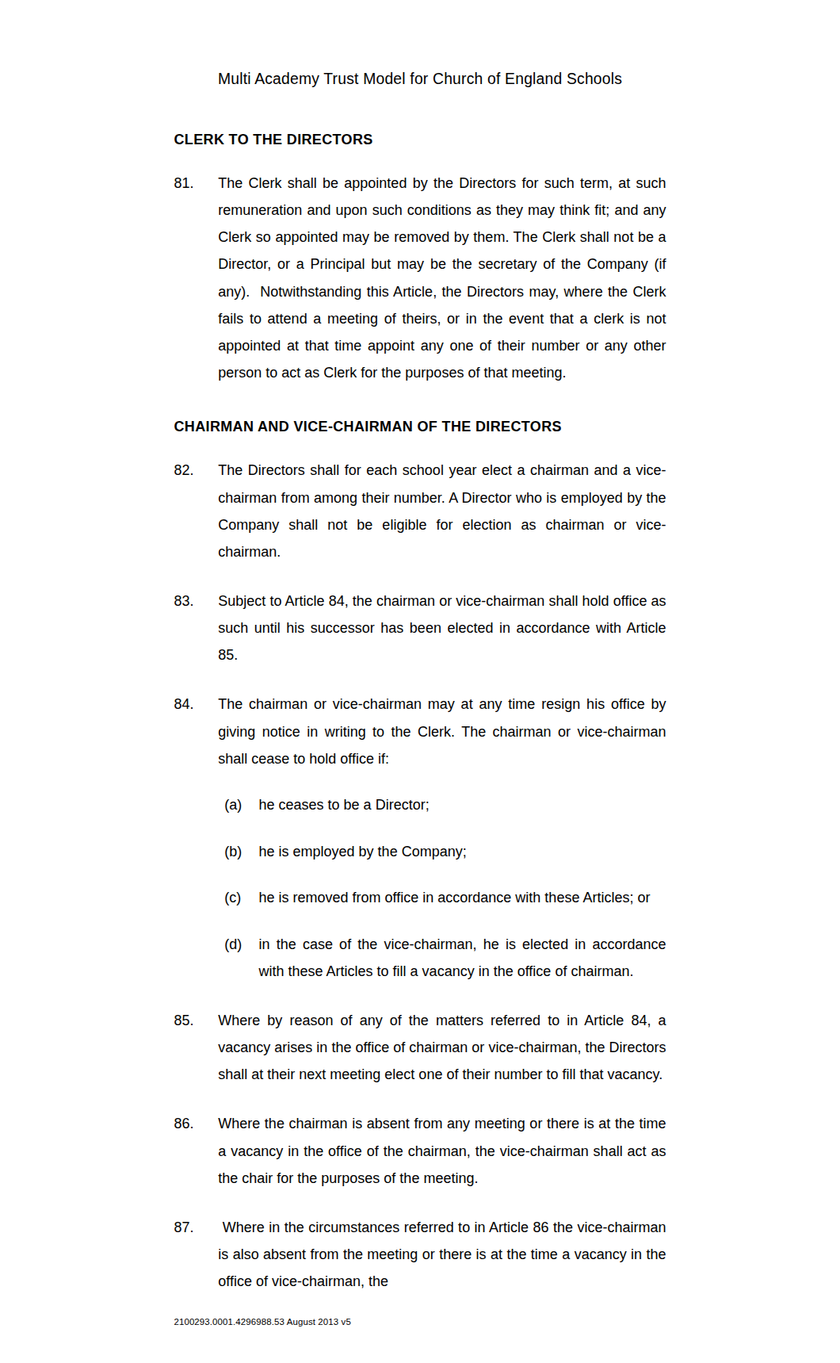Multi Academy Trust Model for Church of England Schools
CLERK TO THE DIRECTORS
81. The Clerk shall be appointed by the Directors for such term, at such remuneration and upon such conditions as they may think fit; and any Clerk so appointed may be removed by them. The Clerk shall not be a Director, or a Principal but may be the secretary of the Company (if any). Notwithstanding this Article, the Directors may, where the Clerk fails to attend a meeting of theirs, or in the event that a clerk is not appointed at that time appoint any one of their number or any other person to act as Clerk for the purposes of that meeting.
CHAIRMAN AND VICE-CHAIRMAN OF THE DIRECTORS
82. The Directors shall for each school year elect a chairman and a vice-chairman from among their number. A Director who is employed by the Company shall not be eligible for election as chairman or vice-chairman.
83. Subject to Article 84, the chairman or vice-chairman shall hold office as such until his successor has been elected in accordance with Article 85.
84. The chairman or vice-chairman may at any time resign his office by giving notice in writing to the Clerk. The chairman or vice-chairman shall cease to hold office if:
(a) he ceases to be a Director;
(b) he is employed by the Company;
(c) he is removed from office in accordance with these Articles; or
(d) in the case of the vice-chairman, he is elected in accordance with these Articles to fill a vacancy in the office of chairman.
85. Where by reason of any of the matters referred to in Article 84, a vacancy arises in the office of chairman or vice-chairman, the Directors shall at their next meeting elect one of their number to fill that vacancy.
86. Where the chairman is absent from any meeting or there is at the time a vacancy in the office of the chairman, the vice-chairman shall act as the chair for the purposes of the meeting.
87. Where in the circumstances referred to in Article 86 the vice-chairman is also absent from the meeting or there is at the time a vacancy in the office of vice-chairman, the
2100293.0001.4296988.53 August 2013 v5